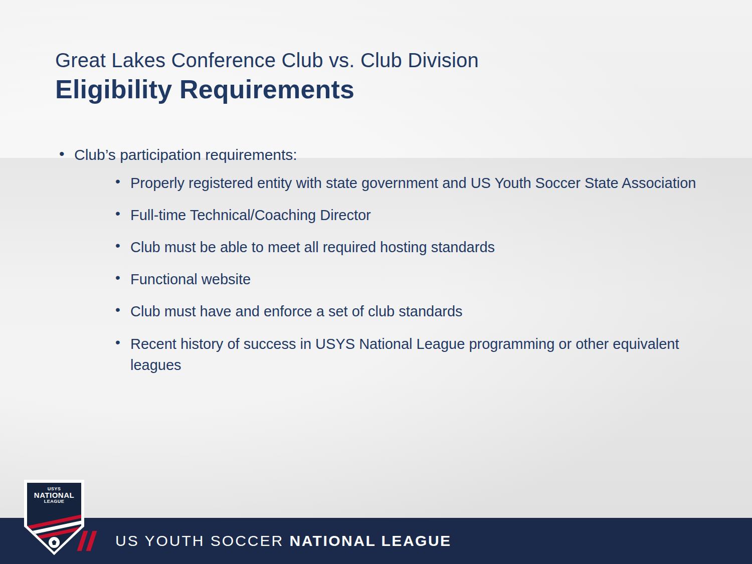Great Lakes Conference Club vs. Club Division Eligibility Requirements
Club’s participation requirements:
Properly registered entity with state government and US Youth Soccer State Association
Full-time Technical/Coaching Director
Club must be able to meet all required hosting standards
Functional website
Club must have and enforce a set of club standards
Recent history of success in USYS National League programming or other equivalent leagues
US YOUTH SOCCER NATIONAL LEAGUE
USYS
NATIONAL
LEAGUE